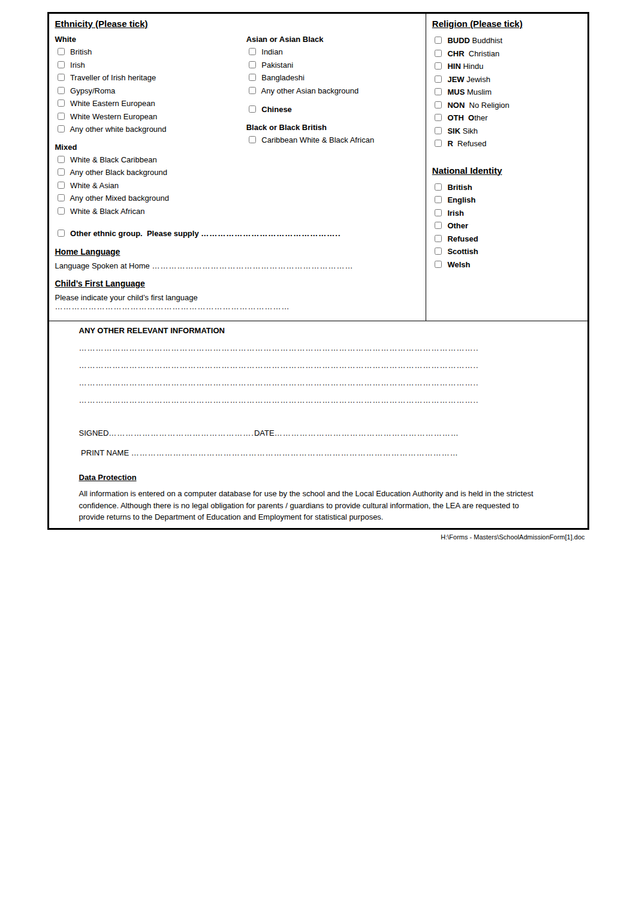| Ethnicity (Please tick) White British Irish Traveller of Irish heritage Gypsy/Roma White Eastern European White Western European Any other white background Mixed White & Black Caribbean Any other Black background White & Asian Any other Mixed background White & Black African Asian or Asian Black Indian Pakistani Bangladeshi Any other Asian background Chinese Black or Black British Caribbean White & Black African Other ethnic group. Please supply ………………………………………….. Home Language Language Spoken at Home ……………………………………………………………… Child’s First Language Please indicate your child’s first language ………………………………………………………………………… | Religion (Please tick) BUDD Buddhist CHR Christian HIN Hindu JEW Jewish MUS Muslim NON No Religion OTH O ther SIK Sikh R Refused National Identity British English Irish Other Refused Scottish Welsh |
| ANY OTHER RELEVANT INFORMATION …………………………………………………………………………………………………………………………….. …………………………………………………………………………………………………………………………….. …………………………………………………………………………………………………………………………….. …………………………………………………………………………………………………………………………….. SIGNED ……………………………………………. DATE ………………………………………………………… PRINT NAME ……………………………………………………………………………………………………… Data Protection All information is entered on a computer database for use by the school and the Local Education Authority and is held in the strictest confidence. Although there is no legal obligation for parents / guardians to provide cultural information, the LEA are requested to provide returns to the Department of Education and Employment for statistical purposes. |
H:\Forms - Masters\SchoolAdmissionForm[1].doc